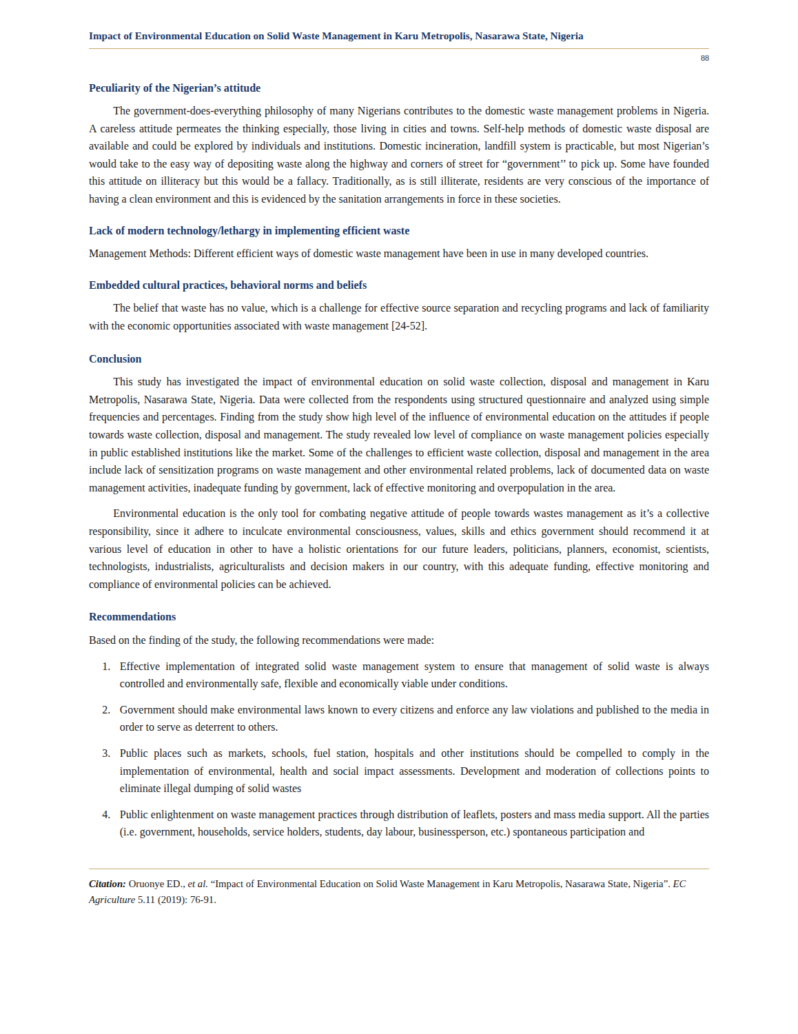Impact of Environmental Education on Solid Waste Management in Karu Metropolis, Nasarawa State, Nigeria
88
Peculiarity of the Nigerian’s attitude
The government-does-everything philosophy of many Nigerians contributes to the domestic waste management problems in Nigeria. A careless attitude permeates the thinking especially, those living in cities and towns. Self-help methods of domestic waste disposal are available and could be explored by individuals and institutions. Domestic incineration, landfill system is practicable, but most Nigerian’s would take to the easy way of depositing waste along the highway and corners of street for “government’’ to pick up. Some have founded this attitude on illiteracy but this would be a fallacy. Traditionally, as is still illiterate, residents are very conscious of the importance of having a clean environment and this is evidenced by the sanitation arrangements in force in these societies.
Lack of modern technology/lethargy in implementing efficient waste
Management Methods: Different efficient ways of domestic waste management have been in use in many developed countries.
Embedded cultural practices, behavioral norms and beliefs
The belief that waste has no value, which is a challenge for effective source separation and recycling programs and lack of familiarity with the economic opportunities associated with waste management [24-52].
Conclusion
This study has investigated the impact of environmental education on solid waste collection, disposal and management in Karu Metropolis, Nasarawa State, Nigeria. Data were collected from the respondents using structured questionnaire and analyzed using simple frequencies and percentages. Finding from the study show high level of the influence of environmental education on the attitudes if people towards waste collection, disposal and management. The study revealed low level of compliance on waste management policies especially in public established institutions like the market. Some of the challenges to efficient waste collection, disposal and management in the area include lack of sensitization programs on waste management and other environmental related problems, lack of documented data on waste management activities, inadequate funding by government, lack of effective monitoring and overpopulation in the area.
Environmental education is the only tool for combating negative attitude of people towards wastes management as it’s a collective responsibility, since it adhere to inculcate environmental consciousness, values, skills and ethics government should recommend it at various level of education in other to have a holistic orientations for our future leaders, politicians, planners, economist, scientists, technologists, industrialists, agriculturalists and decision makers in our country, with this adequate funding, effective monitoring and compliance of environmental policies can be achieved.
Recommendations
Based on the finding of the study, the following recommendations were made:
Effective implementation of integrated solid waste management system to ensure that management of solid waste is always controlled and environmentally safe, flexible and economically viable under conditions.
Government should make environmental laws known to every citizens and enforce any law violations and published to the media in order to serve as deterrent to others.
Public places such as markets, schools, fuel station, hospitals and other institutions should be compelled to comply in the implementation of environmental, health and social impact assessments. Development and moderation of collections points to eliminate illegal dumping of solid wastes
Public enlightenment on waste management practices through distribution of leaflets, posters and mass media support. All the parties (i.e. government, households, service holders, students, day labour, businessperson, etc.) spontaneous participation and
Citation: Oruonye ED., et al. “Impact of Environmental Education on Solid Waste Management in Karu Metropolis, Nasarawa State, Nigeria”. EC Agriculture 5.11 (2019): 76-91.